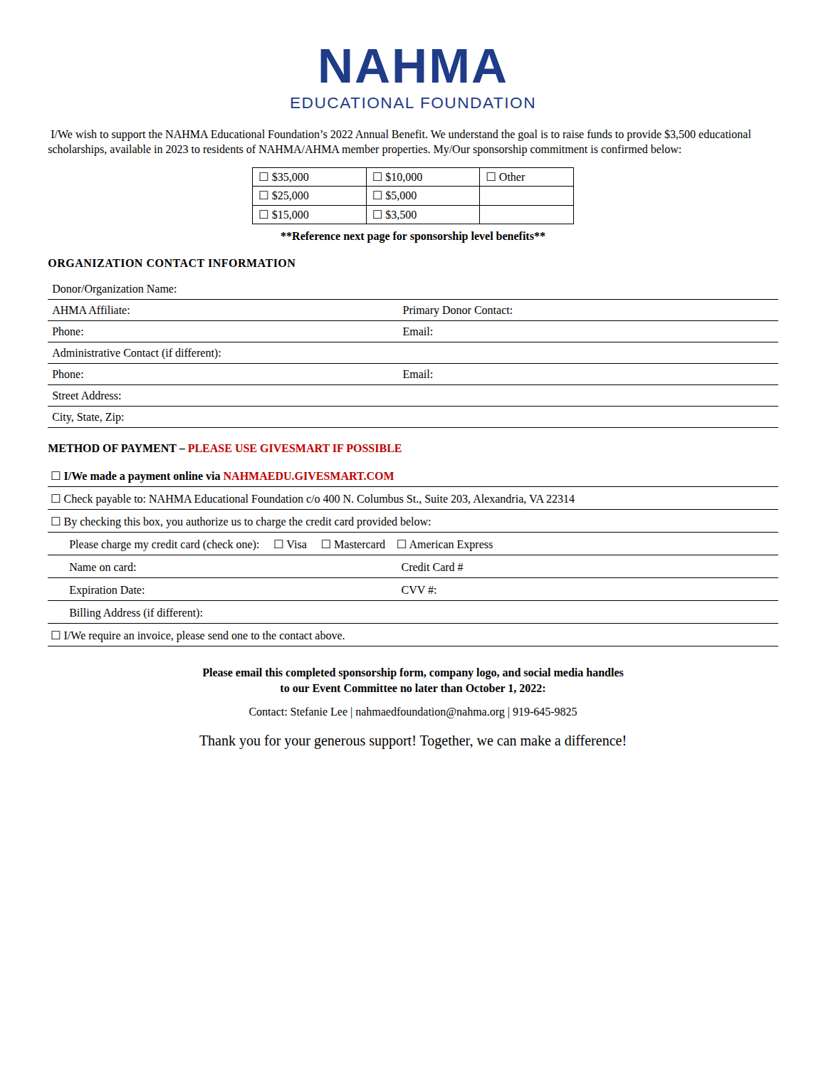NAHMA
EDUCATIONAL FOUNDATION
I/We wish to support the NAHMA Educational Foundation’s 2022 Annual Benefit. We understand the goal is to raise funds to provide $3,500 educational scholarships, available in 2023 to residents of NAHMA/AHMA member properties. My/Our sponsorship commitment is confirmed below:
| ☐ $35,000 | ☐ $10,000 | ☐ Other |
| ☐ $25,000 | ☐ $5,000 | |
| ☐ $15,000 | ☐ $3,500 | |
**Reference next page for sponsorship level benefits**
ORGANIZATION CONTACT INFORMATION
| Donor/Organization Name: |
| AHMA Affiliate: | Primary Donor Contact: |
| Phone: | Email: |
| Administrative Contact (if different): |
| Phone: | Email: |
| Street Address: |
| City, State, Zip: |
METHOD OF PAYMENT – PLEASE USE GIVESMART IF POSSIBLE
| ☐ I/We made a payment online via NAHMAEDU.GIVESMART.COM |
| ☐ Check payable to: NAHMA Educational Foundation c/o 400 N. Columbus St., Suite 203, Alexandria, VA 22314 |
| ☐ By checking this box, you authorize us to charge the credit card provided below: |
| Please charge my credit card (check one): ☐ Visa ☐ Mastercard ☐ American Express |
| Name on card: | Credit Card # |
| Expiration Date: | CVV #: |
| Billing Address (if different): |
| ☐ I/We require an invoice, please send one to the contact above. |
Please email this completed sponsorship form, company logo, and social media handles
to our Event Committee no later than October 1, 2022:
Contact: Stefanie Lee | nahmaedfoundation@nahma.org | 919-645-9825
Thank you for your generous support! Together, we can make a difference!